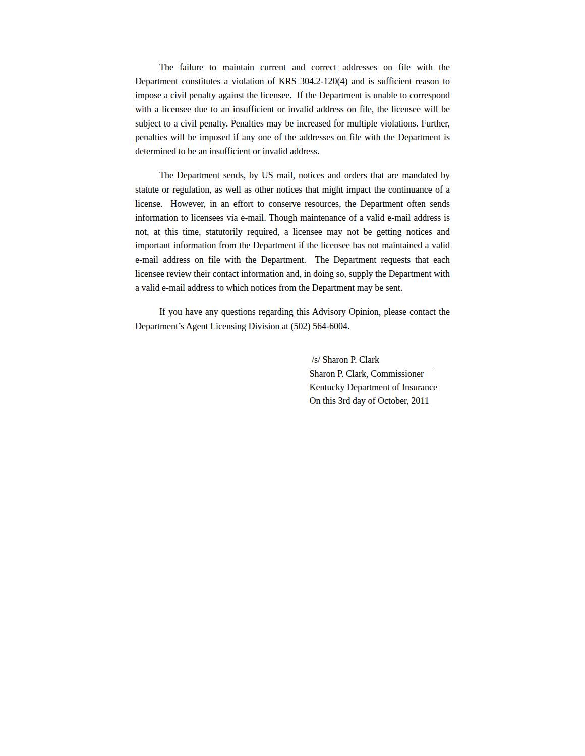The failure to maintain current and correct addresses on file with the Department constitutes a violation of KRS 304.2-120(4) and is sufficient reason to impose a civil penalty against the licensee. If the Department is unable to correspond with a licensee due to an insufficient or invalid address on file, the licensee will be subject to a civil penalty. Penalties may be increased for multiple violations. Further, penalties will be imposed if any one of the addresses on file with the Department is determined to be an insufficient or invalid address.
The Department sends, by US mail, notices and orders that are mandated by statute or regulation, as well as other notices that might impact the continuance of a license. However, in an effort to conserve resources, the Department often sends information to licensees via e-mail. Though maintenance of a valid e-mail address is not, at this time, statutorily required, a licensee may not be getting notices and important information from the Department if the licensee has not maintained a valid e-mail address on file with the Department. The Department requests that each licensee review their contact information and, in doing so, supply the Department with a valid e-mail address to which notices from the Department may be sent.
If you have any questions regarding this Advisory Opinion, please contact the Department’s Agent Licensing Division at (502) 564-6004.
/s/ Sharon P. Clark Sharon P. Clark, Commissioner Kentucky Department of Insurance On this 3rd day of October, 2011